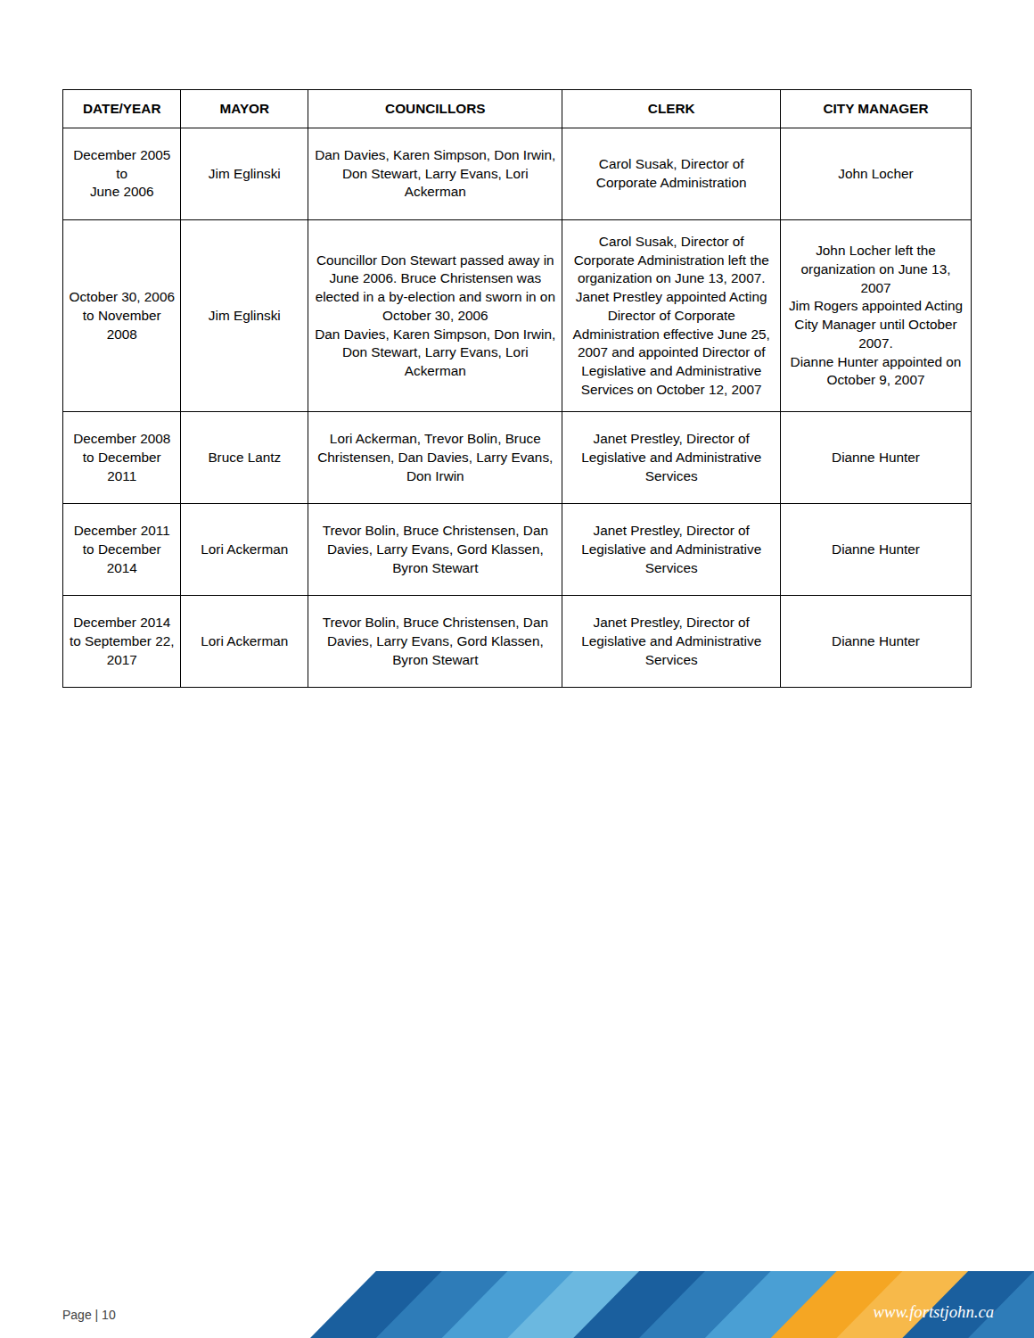| DATE/YEAR | MAYOR | COUNCILLORS | CLERK | CITY MANAGER |
| --- | --- | --- | --- | --- |
| December 2005 to June 2006 | Jim Eglinski | Dan Davies, Karen Simpson, Don Irwin, Don Stewart, Larry Evans, Lori Ackerman | Carol Susak, Director of Corporate Administration | John Locher |
| October 30, 2006 to November 2008 | Jim Eglinski | Councillor Don Stewart passed away in June 2006. Bruce Christensen was elected in a by-election and sworn in on October 30, 2006 Dan Davies, Karen Simpson, Don Irwin, Don Stewart, Larry Evans, Lori Ackerman | Carol Susak, Director of Corporate Administration left the organization on June 13, 2007. Janet Prestley appointed Acting Director of Corporate Administration effective June 25, 2007 and appointed Director of Legislative and Administrative Services on October 12, 2007 | John Locher left the organization on June 13, 2007 Jim Rogers appointed Acting City Manager until October 2007. Dianne Hunter appointed on October 9, 2007 |
| December 2008 to December 2011 | Bruce Lantz | Lori Ackerman, Trevor Bolin, Bruce Christensen, Dan Davies, Larry Evans, Don Irwin | Janet Prestley, Director of Legislative and Administrative Services | Dianne Hunter |
| December 2011 to December 2014 | Lori Ackerman | Trevor Bolin, Bruce Christensen, Dan Davies, Larry Evans, Gord Klassen, Byron Stewart | Janet Prestley, Director of Legislative and Administrative Services | Dianne Hunter |
| December 2014 to September 22, 2017 | Lori Ackerman | Trevor Bolin, Bruce Christensen, Dan Davies, Larry Evans, Gord Klassen, Byron Stewart | Janet Prestley, Director of Legislative and Administrative Services | Dianne Hunter |
Page | 10
www.fortstjohn.ca